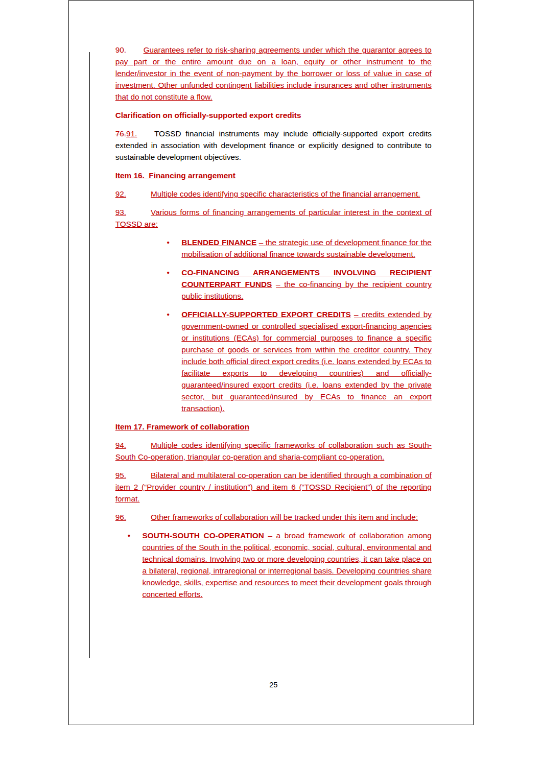90. Guarantees refer to risk-sharing agreements under which the guarantor agrees to pay part or the entire amount due on a loan, equity or other instrument to the lender/investor in the event of non-payment by the borrower or loss of value in case of investment. Other unfunded contingent liabilities include insurances and other instruments that do not constitute a flow.
Clarification on officially-supported export credits
76. 91. TOSSD financial instruments may include officially-supported export credits extended in association with development finance or explicitly designed to contribute to sustainable development objectives.
Item 16. Financing arrangement
92. Multiple codes identifying specific characteristics of the financial arrangement.
93. Various forms of financing arrangements of particular interest in the context of TOSSD are:
BLENDED FINANCE – the strategic use of development finance for the mobilisation of additional finance towards sustainable development.
CO-FINANCING ARRANGEMENTS INVOLVING RECIPIENT COUNTERPART FUNDS – the co-financing by the recipient country public institutions.
OFFICIALLY-SUPPORTED EXPORT CREDITS – credits extended by government-owned or controlled specialised export-financing agencies or institutions (ECAs) for commercial purposes to finance a specific purchase of goods or services from within the creditor country. They include both official direct export credits (i.e. loans extended by ECAs to facilitate exports to developing countries) and officially-guaranteed/insured export credits (i.e. loans extended by the private sector, but guaranteed/insured by ECAs to finance an export transaction).
Item 17. Framework of collaboration
94. Multiple codes identifying specific frameworks of collaboration such as South-South Co-operation, triangular co-peration and sharia-compliant co-operation.
95. Bilateral and multilateral co-operation can be identified through a combination of item 2 (“Provider country / institution”) and item 6 (“TOSSD Recipient”) of the reporting format.
96. Other frameworks of collaboration will be tracked under this item and include:
SOUTH-SOUTH CO-OPERATION – a broad framework of collaboration among countries of the South in the political, economic, social, cultural, environmental and technical domains. Involving two or more developing countries, it can take place on a bilateral, regional, intraregional or interregional basis. Developing countries share knowledge, skills, expertise and resources to meet their development goals through concerted efforts.
25